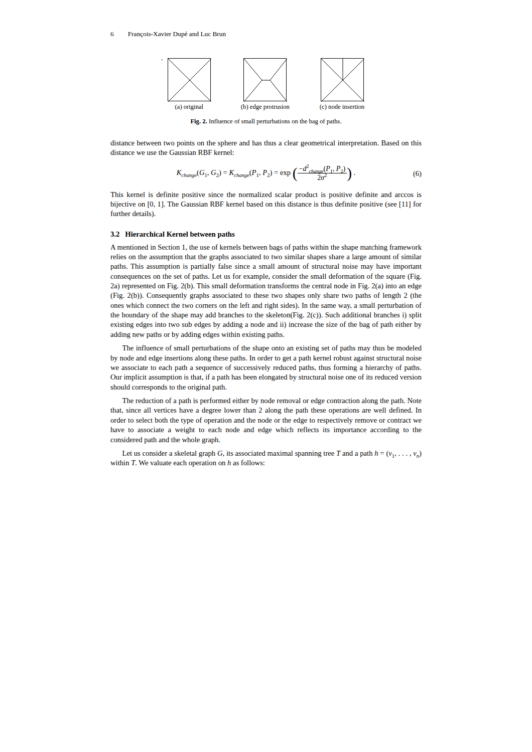6 François-Xavier Dupé and Luc Brun
.
(a) original
(b) edge protrusion
(c) node insertion
Fig. 2. Influence of small perturbations on the bag of paths.
distance between two points on the sphere and has thus a clear geometrical interpretation. Based on this distance we use the Gaussian RBF kernel:
Kchange(G1, G2) = Kchange(P1, P2) = exp (−d2change(P1, P2) 2σ2) . (6)
This kernel is definite positive since the normalized scalar product is positive definite and arccos is bijective on [0, 1]. The Gaussian RBF kernel based on this distance is thus definite positive (see [11] for further details).
3.2 Hierarchical Kernel between paths
A mentioned in Section 1, the use of kernels between bags of paths within the shape matching framework relies on the assumption that the graphs associated to two similar shapes share a large amount of similar paths. This assumption is partially false since a small amount of structural noise may have important consequences on the set of paths. Let us for example, consider the small deformation of the square (Fig. 2a) represented on Fig. 2(b). This small deformation transforms the central node in Fig. 2(a) into an edge (Fig. 2(b)). Consequently graphs associated to these two shapes only share two paths of length 2 (the ones which connect the two corners on the left and right sides). In the same way, a small perturbation of the boundary of the shape may add branches to the skeleton(Fig. 2(c)). Such additional branches i) split existing edges into two sub edges by adding a node and ii) increase the size of the bag of path either by adding new paths or by adding edges within existing paths.
The influence of small perturbations of the shape onto an existing set of paths may thus be modeled by node and edge insertions along these paths. In order to get a path kernel robust against structural noise we associate to each path a sequence of successively reduced paths, thus forming a hierarchy of paths. Our implicit assumption is that, if a path has been elongated by structural noise one of its reduced version should corresponds to the original path.
The reduction of a path is performed either by node removal or edge contraction along the path. Note that, since all vertices have a degree lower than 2 along the path these operations are well defined. In order to select both the type of operation and the node or the edge to respectively remove or contract we have to associate a weight to each node and edge which reflects its importance according to the considered path and the whole graph.
Let us consider a skeletal graph G, its associated maximal spanning tree T and a path h = (v1, . . . , vn) within T. We valuate each operation on h as follows: